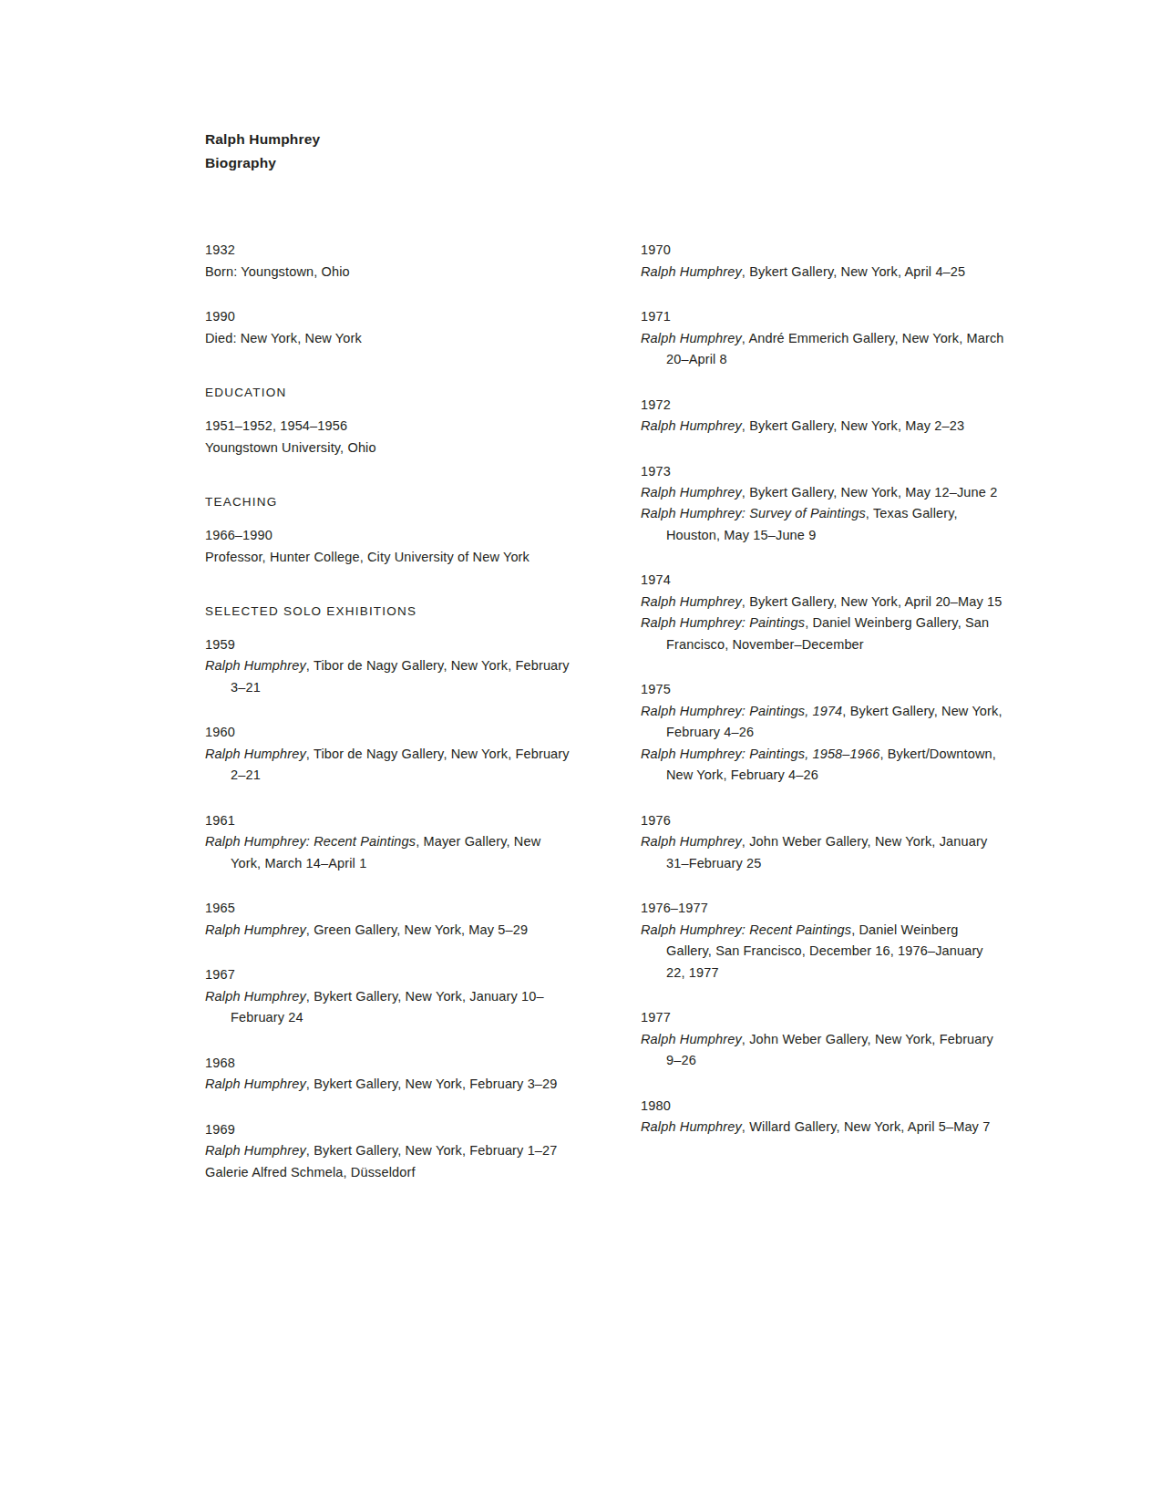Ralph Humphrey
Biography
1932
Born: Youngstown, Ohio
1990
Died: New York, New York
Education
1951–1952, 1954–1956
Youngstown University, Ohio
Teaching
1966–1990
Professor, Hunter College, City University of New York
Selected Solo Exhibitions
1959
Ralph Humphrey, Tibor de Nagy Gallery, New York, February 3–21
1960
Ralph Humphrey, Tibor de Nagy Gallery, New York, February 2–21
1961
Ralph Humphrey: Recent Paintings, Mayer Gallery, New York, March 14–April 1
1965
Ralph Humphrey, Green Gallery, New York, May 5–29
1967
Ralph Humphrey, Bykert Gallery, New York, January 10–February 24
1968
Ralph Humphrey, Bykert Gallery, New York, February 3–29
1969
Ralph Humphrey, Bykert Gallery, New York, February 1–27
Galerie Alfred Schmela, Düsseldorf
1970
Ralph Humphrey, Bykert Gallery, New York, April 4–25
1971
Ralph Humphrey, André Emmerich Gallery, New York, March 20–April 8
1972
Ralph Humphrey, Bykert Gallery, New York, May 2–23
1973
Ralph Humphrey, Bykert Gallery, New York, May 12–June 2
Ralph Humphrey: Survey of Paintings, Texas Gallery, Houston, May 15–June 9
1974
Ralph Humphrey, Bykert Gallery, New York, April 20–May 15
Ralph Humphrey: Paintings, Daniel Weinberg Gallery, San Francisco, November–December
1975
Ralph Humphrey: Paintings, 1974, Bykert Gallery, New York, February 4–26
Ralph Humphrey: Paintings, 1958–1966, Bykert/Downtown, New York, February 4–26
1976
Ralph Humphrey, John Weber Gallery, New York, January 31–February 25
1976–1977
Ralph Humphrey: Recent Paintings, Daniel Weinberg Gallery, San Francisco, December 16, 1976–January 22, 1977
1977
Ralph Humphrey, John Weber Gallery, New York, February 9–26
1980
Ralph Humphrey, Willard Gallery, New York, April 5–May 7